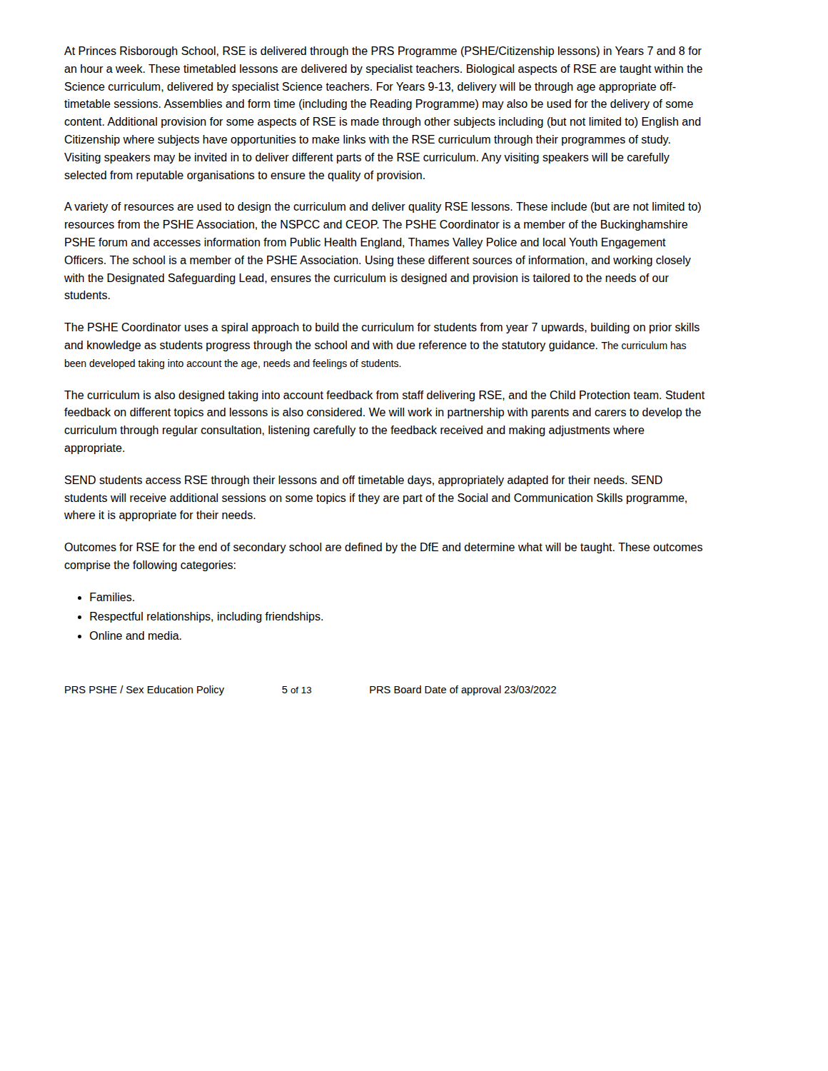At Princes Risborough School, RSE is delivered through the PRS Programme (PSHE/Citizenship lessons) in Years 7 and 8 for an hour a week. These timetabled lessons are delivered by specialist teachers. Biological aspects of RSE are taught within the Science curriculum, delivered by specialist Science teachers. For Years 9-13, delivery will be through age appropriate off-timetable sessions. Assemblies and form time (including the Reading Programme) may also be used for the delivery of some content. Additional provision for some aspects of RSE is made through other subjects including (but not limited to) English and Citizenship where subjects have opportunities to make links with the RSE curriculum through their programmes of study. Visiting speakers may be invited in to deliver different parts of the RSE curriculum. Any visiting speakers will be carefully selected from reputable organisations to ensure the quality of provision.
A variety of resources are used to design the curriculum and deliver quality RSE lessons. These include (but are not limited to) resources from the PSHE Association, the NSPCC and CEOP. The PSHE Coordinator is a member of the Buckinghamshire PSHE forum and accesses information from Public Health England, Thames Valley Police and local Youth Engagement Officers. The school is a member of the PSHE Association. Using these different sources of information, and working closely with the Designated Safeguarding Lead, ensures the curriculum is designed and provision is tailored to the needs of our students.
The PSHE Coordinator uses a spiral approach to build the curriculum for students from year 7 upwards, building on prior skills and knowledge as students progress through the school and with due reference to the statutory guidance. The curriculum has been developed taking into account the age, needs and feelings of students.
The curriculum is also designed taking into account feedback from staff delivering RSE, and the Child Protection team. Student feedback on different topics and lessons is also considered. We will work in partnership with parents and carers to develop the curriculum through regular consultation, listening carefully to the feedback received and making adjustments where appropriate.
SEND students access RSE through their lessons and off timetable days, appropriately adapted for their needs. SEND students will receive additional sessions on some topics if they are part of the Social and Communication Skills programme, where it is appropriate for their needs.
Outcomes for RSE for the end of secondary school are defined by the DfE and determine what will be taught. These outcomes comprise the following categories:
Families.
Respectful relationships, including friendships.
Online and media.
PRS PSHE / Sex Education Policy 5 of 13 PRS Board Date of approval 23/03/2022